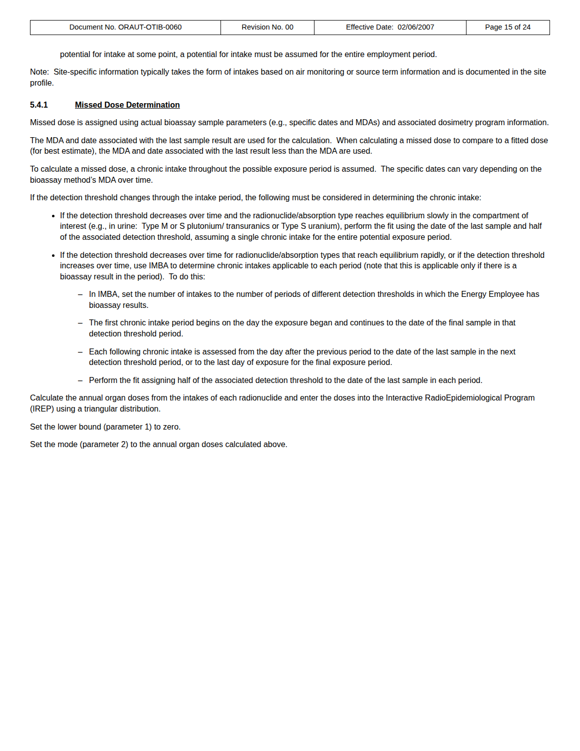| Document No. ORAUT-OTIB-0060 | Revision No. 00 | Effective Date: 02/06/2007 | Page 15 of 24 |
potential for intake at some point, a potential for intake must be assumed for the entire employment period.
Note: Site-specific information typically takes the form of intakes based on air monitoring or source term information and is documented in the site profile.
5.4.1 Missed Dose Determination
Missed dose is assigned using actual bioassay sample parameters (e.g., specific dates and MDAs) and associated dosimetry program information.
The MDA and date associated with the last sample result are used for the calculation. When calculating a missed dose to compare to a fitted dose (for best estimate), the MDA and date associated with the last result less than the MDA are used.
To calculate a missed dose, a chronic intake throughout the possible exposure period is assumed. The specific dates can vary depending on the bioassay method’s MDA over time.
If the detection threshold changes through the intake period, the following must be considered in determining the chronic intake:
If the detection threshold decreases over time and the radionuclide/absorption type reaches equilibrium slowly in the compartment of interest (e.g., in urine: Type M or S plutonium/ transuranics or Type S uranium), perform the fit using the date of the last sample and half of the associated detection threshold, assuming a single chronic intake for the entire potential exposure period.
If the detection threshold decreases over time for radionuclide/absorption types that reach equilibrium rapidly, or if the detection threshold increases over time, use IMBA to determine chronic intakes applicable to each period (note that this is applicable only if there is a bioassay result in the period). To do this:
In IMBA, set the number of intakes to the number of periods of different detection thresholds in which the Energy Employee has bioassay results.
The first chronic intake period begins on the day the exposure began and continues to the date of the final sample in that detection threshold period.
Each following chronic intake is assessed from the day after the previous period to the date of the last sample in the next detection threshold period, or to the last day of exposure for the final exposure period.
Perform the fit assigning half of the associated detection threshold to the date of the last sample in each period.
Calculate the annual organ doses from the intakes of each radionuclide and enter the doses into the Interactive RadioEpidemiological Program (IREP) using a triangular distribution.
Set the lower bound (parameter 1) to zero.
Set the mode (parameter 2) to the annual organ doses calculated above.